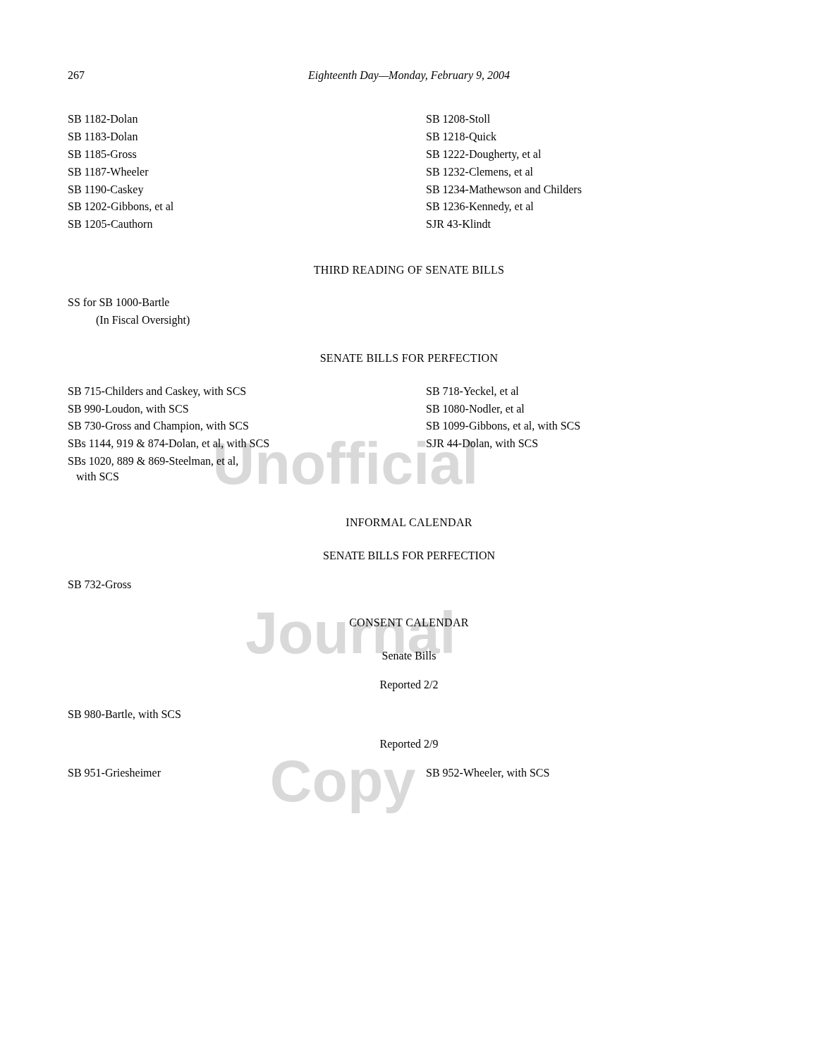Unofficial Journal Copy
267
Eighteenth Day—Monday, February 9, 2004
SB 1182-Dolan
SB 1183-Dolan
SB 1185-Gross
SB 1187-Wheeler
SB 1190-Caskey
SB 1202-Gibbons, et al
SB 1205-Cauthorn
SB 1208-Stoll
SB 1218-Quick
SB 1222-Dougherty, et al
SB 1232-Clemens, et al
SB 1234-Mathewson and Childers
SB 1236-Kennedy, et al
SJR 43-Klindt
Third Reading of Senate Bills
SS for SB 1000-Bartle
(In Fiscal Oversight)
Senate Bills for Perfection
SB 715-Childers and Caskey, with SCS
SB 990-Loudon, with SCS
SB 730-Gross and Champion, with SCS
SBs 1144, 919 & 874-Dolan, et al, with SCS
SBs 1020, 889 & 869-Steelman, et al,
with SCS
SB 718-Yeckel, et al
SB 1080-Nodler, et al
SB 1099-Gibbons, et al, with SCS
SJR 44-Dolan, with SCS
Informal Calendar
SENATE BILLS FOR PERFECTION
SB 732-Gross
Consent Calendar
Senate Bills
Reported 2/2
SB 980-Bartle, with SCS
Reported 2/9
SB 951-Griesheimer
SB 952-Wheeler, with SCS